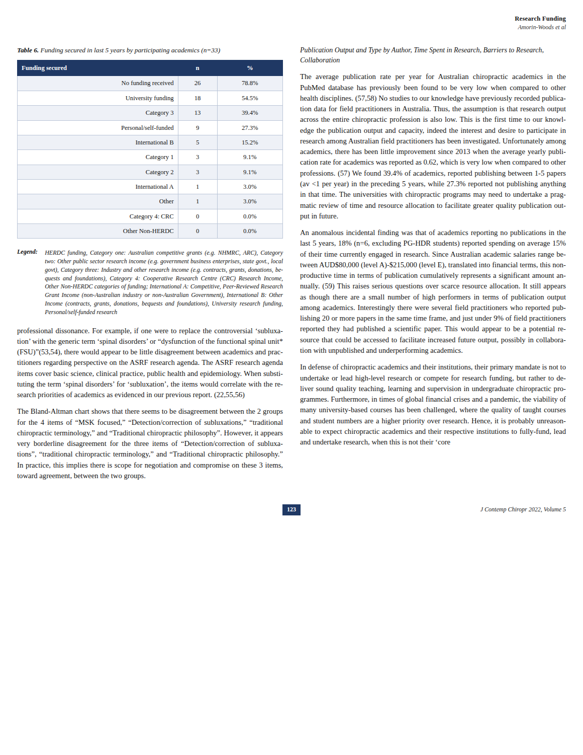Research Funding
Amorin-Woods et al
Table 6. Funding secured in last 5 years by participating academics (n=33)
| Funding secured | n | % |
| --- | --- | --- |
| No funding received | 26 | 78.8% |
| University funding | 18 | 54.5% |
| Category 3 | 13 | 39.4% |
| Personal/self-funded | 9 | 27.3% |
| International B | 5 | 15.2% |
| Category 1 | 3 | 9.1% |
| Category 2 | 3 | 9.1% |
| International A | 1 | 3.0% |
| Other | 1 | 3.0% |
| Category 4: CRC | 0 | 0.0% |
| Other Non-HERDC | 0 | 0.0% |
Legend: HERDC funding, Category one: Australian competitive grants (e.g. NHMRC, ARC), Category two: Other public sector research income (e.g. government business enterprises, state govt., local govt), Category three: Industry and other research income (e.g. contracts, grants, donations, bequests and foundations), Category 4: Cooperative Research Centre (CRC) Research Income, Other Non-HERDC categories of funding; International A: Competitive, Peer-Reviewed Research Grant Income (non-Australian industry or non-Australian Government), International B: Other Income (contracts, grants, donations, bequests and foundations), University research funding, Personal/self-funded research
professional dissonance. For example, if one were to replace the controversial ‘subluxation’ with the generic term ‘spinal disorders’ or “dysfunction of the functional spinal unit* (FSU)”(53,54), there would appear to be little disagreement between academics and practitioners regarding perspective on the ASRF research agenda. The ASRF research agenda items cover basic science, clinical practice, public health and epidemiology. When substituting the term ‘spinal disorders’ for ‘subluxation’, the items would correlate with the research priorities of academics as evidenced in our previous report. (22,55,56)
The Bland-Altman chart shows that there seems to be disagreement between the 2 groups for the 4 items of “MSK focused,” “Detection/correction of subluxations,” “traditional chiropractic terminology,” and “Traditional chiropractic philosophy”. However, it appears very borderline disagreement for the three items of “Detection/correction of subluxations”, “traditional chiropractic terminology,” and “Traditional chiropractic philosophy.” In practice, this implies there is scope for negotiation and compromise on these 3 items, toward agreement, between the two groups.
Publication Output and Type by Author, Time Spent in Research, Barriers to Research, Collaboration
The average publication rate per year for Australian chiropractic academics in the PubMed database has previously been found to be very low when compared to other health disciplines. (57,58) No studies to our knowledge have previously recorded publication data for field practitioners in Australia. Thus, the assumption is that research output across the entire chiropractic profession is also low. This is the first time to our knowledge the publication output and capacity, indeed the interest and desire to participate in research among Australian field practitioners has been investigated. Unfortunately among academics, there has been little improvement since 2013 when the average yearly publication rate for academics was reported as 0.62, which is very low when compared to other professions. (57) We found 39.4% of academics, reported publishing between 1-5 papers (av <1 per year) in the preceding 5 years, while 27.3% reported not publishing anything in that time. The universities with chiropractic programs may need to undertake a pragmatic review of time and resource allocation to facilitate greater quality publication output in future.
An anomalous incidental finding was that of academics reporting no publications in the last 5 years, 18% (n=6, excluding PG-HDR students) reported spending on average 15% of their time currently engaged in research. Since Australian academic salaries range between AUD$80,000 (level A)-$215,000 (level E), translated into financial terms, this non-productive time in terms of publication cumulatively represents a significant amount annually. (59) This raises serious questions over scarce resource allocation. It still appears as though there are a small number of high performers in terms of publication output among academics. Interestingly there were several field practitioners who reported publishing 20 or more papers in the same time frame, and just under 9% of field practitioners reported they had published a scientific paper. This would appear to be a potential resource that could be accessed to facilitate increased future output, possibly in collaboration with unpublished and underperforming academics.
In defense of chiropractic academics and their institutions, their primary mandate is not to undertake or lead high-level research or compete for research funding, but rather to deliver sound quality teaching, learning and supervision in undergraduate chiropractic programmes. Furthermore, in times of global financial crises and a pandemic, the viability of many university-based courses has been challenged, where the quality of taught courses and student numbers are a higher priority over research. Hence, it is probably unreasonable to expect chiropractic academics and their respective institutions to fully-fund, lead and undertake research, when this is not their ‘core
123 J Contemp Chiropr 2022, Volume 5